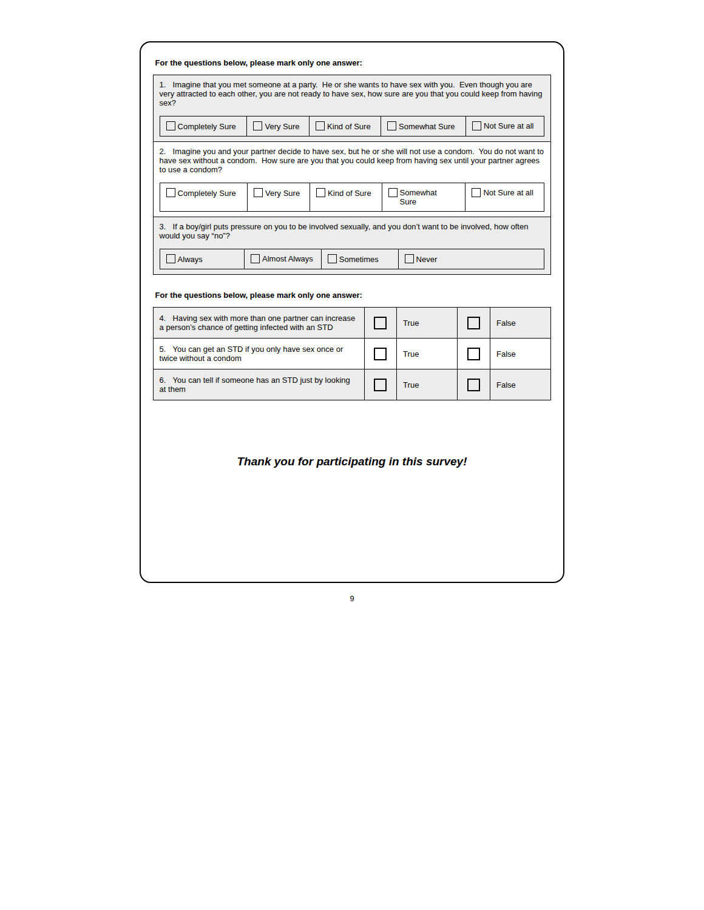For the questions below, please mark only one answer:
| 1. Imagine that you met someone at a party. He or she wants to have sex with you. Even though you are very attracted to each other, you are not ready to have sex, how sure are you that you could keep from having sex? / Completely Sure / Very Sure / Kind of Sure / Somewhat Sure / Not Sure at all / |
| 2. Imagine you and your partner decide to have sex, but he or she will not use a condom. You do not want to have sex without a condom. How sure are you that you could keep from having sex until your partner agrees to use a condom? / Completely Sure / Very Sure / Kind of Sure / Somewhat Sure / Not Sure at all / |
| 3. If a boy/girl puts pressure on you to be involved sexually, and you don’t want to be involved, how often would you say “no”? / Always / Almost Always / Sometimes / Never / |
For the questions below, please mark only one answer:
| 4. Having sex with more than one partner can increase a person’s chance of getting infected with an STD | | True | | False |
| 5. You can get an STD if you only have sex once or twice without a condom | | True | | False |
| 6. You can tell if someone has an STD just by looking at them | | True | | False |
Thank you for participating in this survey!
9